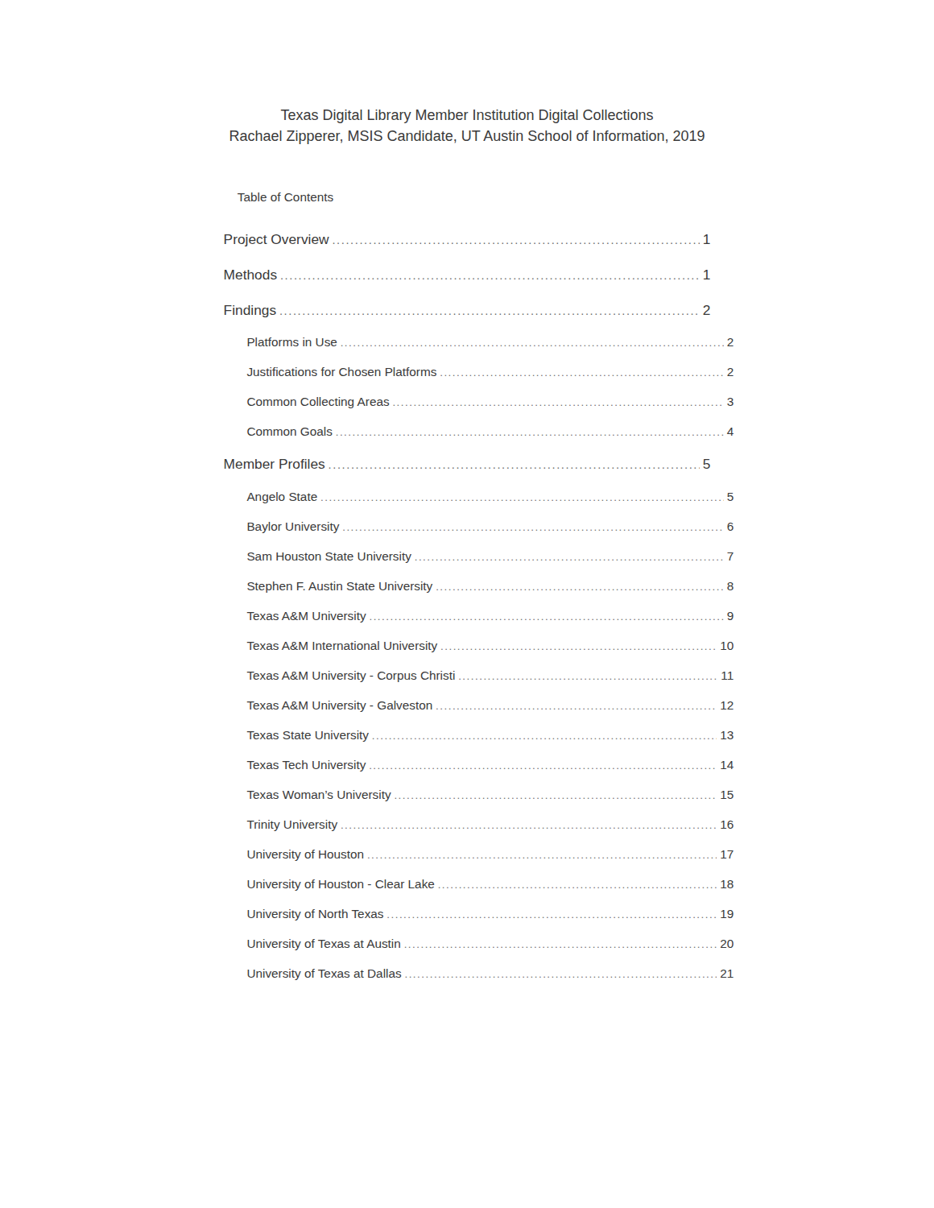Texas Digital Library Member Institution Digital Collections
Rachael Zipperer, MSIS Candidate, UT Austin School of Information, 2019
Table of Contents
Project Overview .................................................................................................................. 1
Methods .............................................................................................................................. 1
Findings ................................................................................................................................ 2
Platforms in Use ......................................................................................................................... 2
Justifications for Chosen Platforms ....................................................................................... 2
Common Collecting Areas ............................................................................................................. 3
Common Goals ........................................................................................................................... 4
Member Profiles ................................................................................................................. 5
Angelo State ................................................................................................................................. 5
Baylor University ......................................................................................................................... 6
Sam Houston State University ................................................................................................. 7
Stephen F. Austin State University ......................................................................................... 8
Texas A&M University ................................................................................................................. 9
Texas A&M International University ..................................................................................... 10
Texas A&M University - Corpus Christi ................................................................................. 11
Texas A&M University - Galveston ....................................................................................... 12
Texas State University ................................................................................................................. 13
Texas Tech University ................................................................................................................. 14
Texas Woman’s University ......................................................................................................... 15
Trinity University ......................................................................................................................... 16
University of Houston ................................................................................................................. 17
University of Houston - Clear Lake ....................................................................................... 18
University of North Texas ............................................................................................................. 19
University of Texas at Austin ................................................................................................. 20
University of Texas at Dallas ................................................................................................. 21